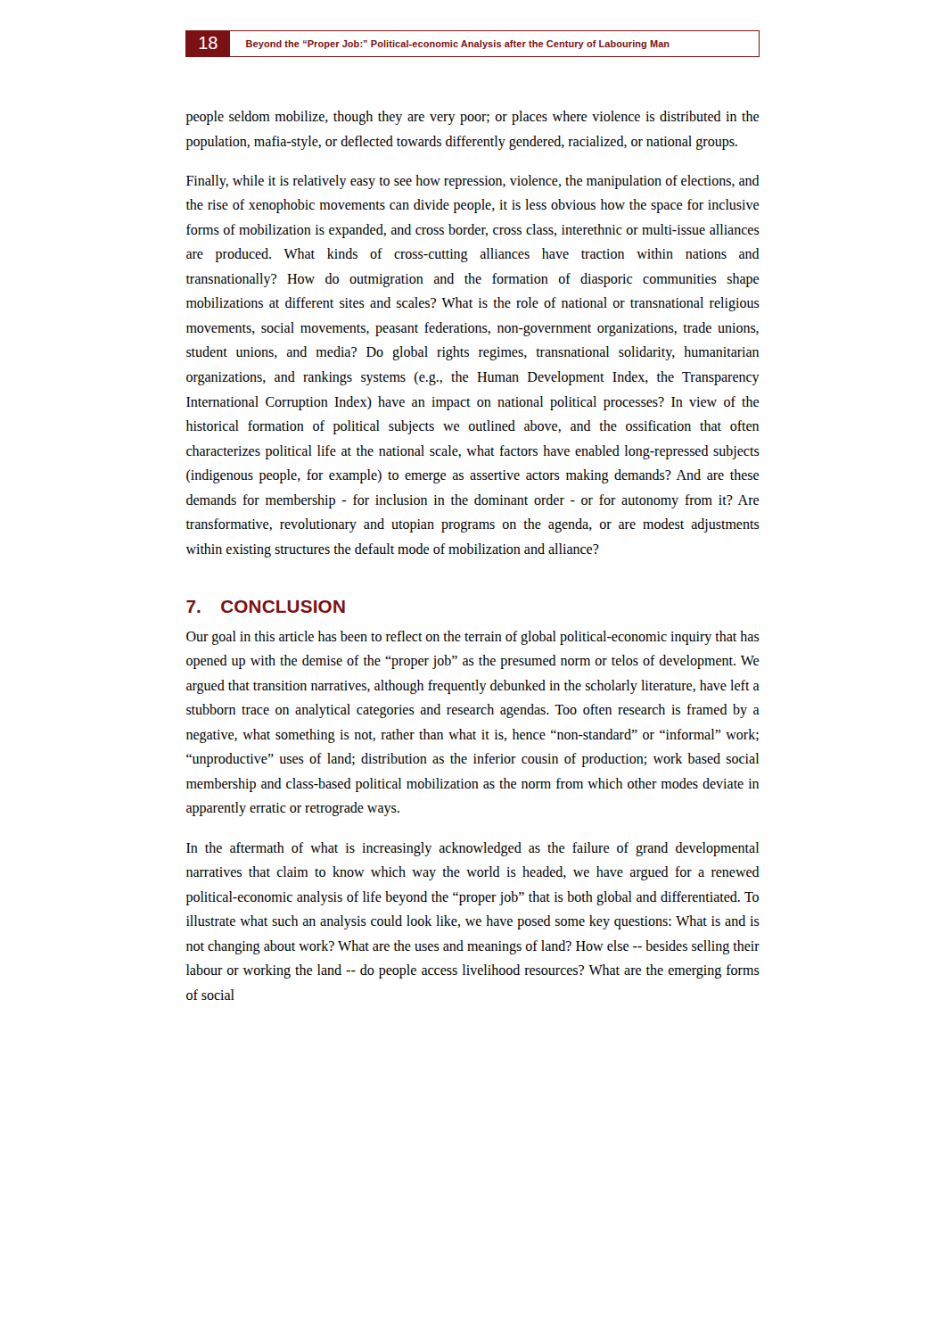18
Beyond the “Proper Job:” Political-economic Analysis after the Century of Labouring Man
people seldom mobilize, though they are very poor; or places where violence is distributed in the population, mafia-style, or deflected towards differently gendered, racialized, or national groups.
Finally, while it is relatively easy to see how repression, violence, the manipulation of elections, and the rise of xenophobic movements can divide people, it is less obvious how the space for inclusive forms of mobilization is expanded, and cross border, cross class, interethnic or multi-issue alliances are produced. What kinds of cross-cutting alliances have traction within nations and transnationally? How do outmigration and the formation of diasporic communities shape mobilizations at different sites and scales? What is the role of national or transnational religious movements, social movements, peasant federations, non-government organizations, trade unions, student unions, and media? Do global rights regimes, transnational solidarity, humanitarian organizations, and rankings systems (e.g., the Human Development Index, the Transparency International Corruption Index) have an impact on national political processes? In view of the historical formation of political subjects we outlined above, and the ossification that often characterizes political life at the national scale, what factors have enabled long-repressed subjects (indigenous people, for example) to emerge as assertive actors making demands? And are these demands for membership - for inclusion in the dominant order - or for autonomy from it? Are transformative, revolutionary and utopian programs on the agenda, or are modest adjustments within existing structures the default mode of mobilization and alliance?
7. CONCLUSION
Our goal in this article has been to reflect on the terrain of global political-economic inquiry that has opened up with the demise of the “proper job” as the presumed norm or telos of development. We argued that transition narratives, although frequently debunked in the scholarly literature, have left a stubborn trace on analytical categories and research agendas. Too often research is framed by a negative, what something is not, rather than what it is, hence “non-standard” or “informal” work; “unproductive” uses of land; distribution as the inferior cousin of production; work based social membership and class-based political mobilization as the norm from which other modes deviate in apparently erratic or retrograde ways.
In the aftermath of what is increasingly acknowledged as the failure of grand developmental narratives that claim to know which way the world is headed, we have argued for a renewed political-economic analysis of life beyond the “proper job” that is both global and differentiated. To illustrate what such an analysis could look like, we have posed some key questions: What is and is not changing about work? What are the uses and meanings of land? How else -- besides selling their labour or working the land -- do people access livelihood resources? What are the emerging forms of social